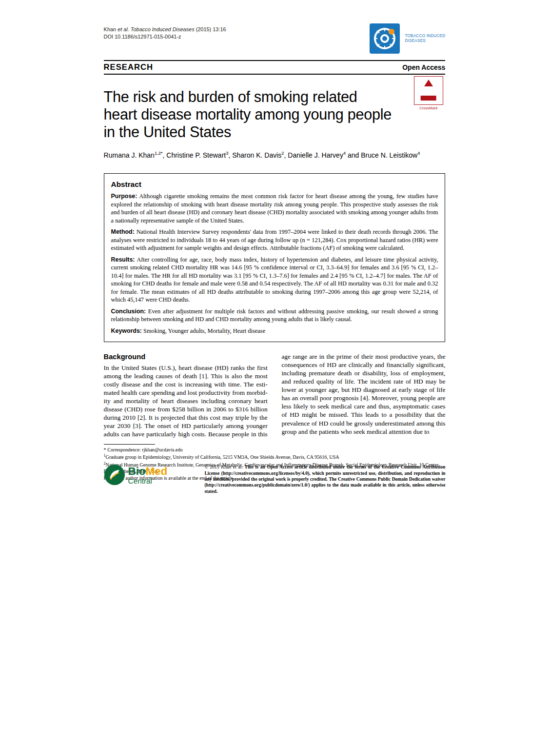Khan et al. Tobacco Induced Diseases (2015) 13:16 DOI 10.1186/s12971-015-0041-z
TOBACCO INDUCED
DISEASES
Research
Open Access
CrossMark
The risk and burden of smoking related heart disease mortality among young people in the United States
Rumana J. Khan1,2*, Christine P. Stewart3, Sharon K. Davis2, Danielle J. Harvey4 and Bruce N. Leistikow4
Abstract
Purpose: Although cigarette smoking remains the most common risk factor for heart disease among the young, few studies have explored the relationship of smoking with heart disease mortality risk among young people. This prospective study assesses the risk and burden of all heart disease (HD) and coronary heart disease (CHD) mortality associated with smoking among younger adults from a nationally representative sample of the United States.
Method: National Health Interview Survey respondents' data from 1997–2004 were linked to their death records through 2006. The analyses were restricted to individuals 18 to 44 years of age during follow up (n = 121,284). Cox proportional hazard ratios (HR) were estimated with adjustment for sample weights and design effects. Attributable fractions (AF) of smoking were calculated.
Results: After controlling for age, race, body mass index, history of hypertension and diabetes, and leisure time physical activity, current smoking related CHD mortality HR was 14.6 [95 % confidence interval or CI, 3.3–64.9] for females and 3.6 [95 % CI, 1.2–10.4] for males. The HR for all HD mortality was 3.1 [95 % CI, 1.3–7.6] for females and 2.4 [95 % CI, 1.2–4.7] for males. The AF of smoking for CHD deaths for female and male were 0.58 and 0.54 respectively. The AF of all HD mortality was 0.31 for male and 0.32 for female. The mean estimates of all HD deaths attributable to smoking during 1997–2006 among this age group were 52,214, of which 45,147 were CHD deaths.
Conclusion: Even after adjustment for multiple risk factors and without addressing passive smoking, our result showed a strong relationship between smoking and HD and CHD mortality among young adults that is likely causal.
Keywords: Smoking, Younger adults, Mortality, Heart disease
Background
In the United States (U.S.), heart disease (HD) ranks the first among the leading causes of death [1]. This is also the most costly disease and the cost is increasing with time. The estimated health care spending and lost productivity from morbidity and mortality of heart diseases including coronary heart disease (CHD) rose from $258 billion in 2006 to $316 billion during 2010 [2]. It is projected that this cost may triple by the year 2030 [3]. The onset of HD particularly among younger adults can have particularly high costs. Because people in this age range are in the prime of their most productive years, the consequences of HD are clinically and financially significant, including premature death or disability, loss of employment, and reduced quality of life. The incident rate of HD may be lower at younger age, but HD diagnosed at early stage of life has an overall poor prognosis [4]. Moreover, young people are less likely to seek medical care and thus, asymptomatic cases of HD might be missed. This leads to a possibility that the prevalence of HD could be grossly underestimated among this group and the patients who seek medical attention due to
* Correspondence: rjkhan@ucdavis.edu
1Graduate group in Epidemiology, University of California, 5215 VM3A, One Shields Avenue, Davis, CA 95616, USA
2National Human Genome Research Institute, Genomics of Metabolic, Cardiovascular and Inflammatory Disease Branch, Social Epidemiology Research Unit, 10 Center Drive, Bethesda, MD, USA
Full list of author information is available at the end of the article
Bio Med Central
© 2015 Khan et al. This is an Open Access article distributed under the terms of the Creative Commons Attribution License (http://creativecommons.org/licenses/by/4.0), which permits unrestricted use, distribution, and reproduction in any medium, provided the original work is properly credited. The Creative Commons Public Domain Dedication waiver (http://creativecommons.org/publicdomain/zero/1.0/) applies to the data made available in this article, unless otherwise stated.